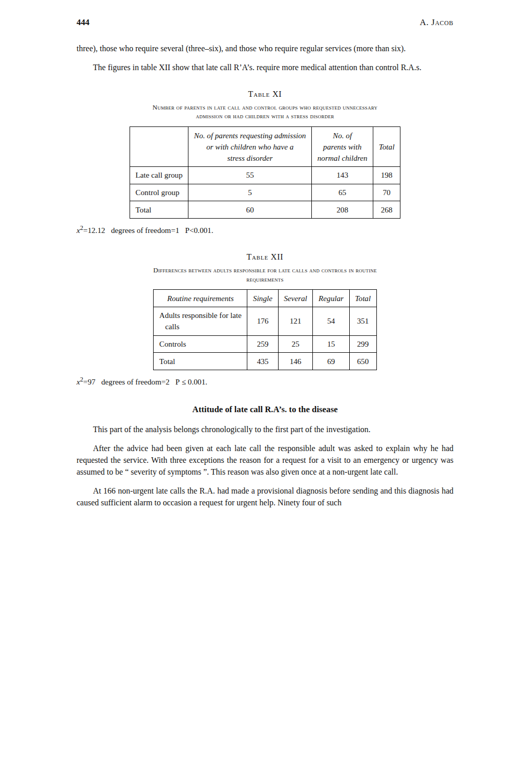444 A. Jacob
three), those who require several (three–six), and those who require regular services (more than six).
The figures in table XII show that late call R’A’s. require more medical attention than control R.A.s.
Table XI
Number of parents in late call and control groups who requested unnecessary admission or had children with a stress disorder
| | No. of parents requesting admission or with children who have a stress disorder | No. of parents with normal children | Total |
| --- | --- | --- | --- |
| Late call group | 55 | 143 | 198 |
| Control group | 5 | 65 | 70 |
| Total | 60 | 208 | 268 |
x2=12.12 degrees of freedom=1 P<0.001.
Table XII
Differences between adults responsible for late calls and controls in routine requirements
| Routine requirements | Single | Several | Regular | Total |
| --- | --- | --- | --- | --- |
| Adults responsible for late calls | 176 | 121 | 54 | 351 |
| Controls | 259 | 25 | 15 | 299 |
| Total | 435 | 146 | 69 | 650 |
x2=97 degrees of freedom=2 P ≤ 0.001.
Attitude of late call R.A’s. to the disease
This part of the analysis belongs chronologically to the first part of the investigation.
After the advice had been given at each late call the responsible adult was asked to explain why he had requested the service. With three exceptions the reason for a request for a visit to an emergency or urgency was assumed to be “ severity of symptoms ”. This reason was also given once at a non-urgent late call.
At 166 non-urgent late calls the R.A. had made a provisional diagnosis before sending and this diagnosis had caused sufficient alarm to occasion a request for urgent help. Ninety four of such